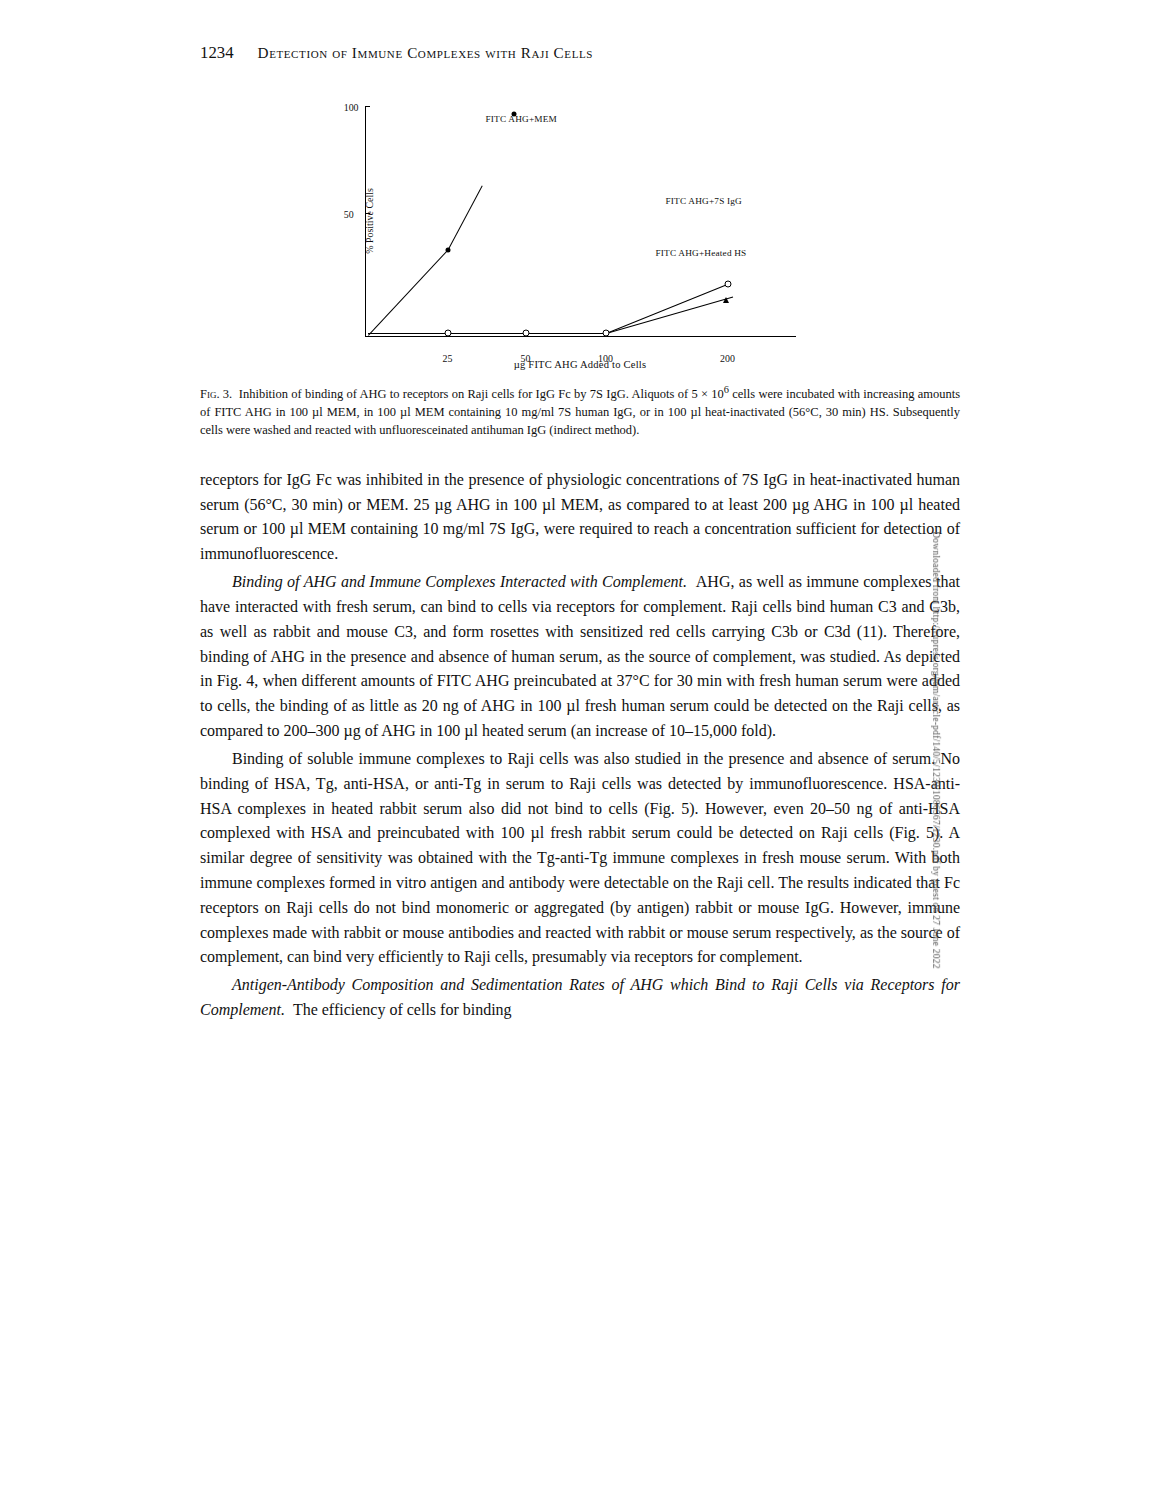1234 Detection of Immune Complexes with Raji Cells
% Positive Cells 100 50
FITC AHG+MEM
FITC AHG+7S IgG FITC AHG+Heated HS
25 50 100 200
µg FITC AHG Added to Cells
Fig. 3. Inhibition of binding of AHG to receptors on Raji cells for IgG Fc by 7S IgG. Aliquots of 5 × 106 cells were incubated with increasing amounts of FITC AHG in 100 µl MEM, in 100 µl MEM containing 10 mg/ml 7S human IgG, or in 100 µl heat-inactivated (56°C, 30 min) HS. Subsequently cells were washed and reacted with unfluoresceinated antihuman IgG (indirect method).
receptors for IgG Fc was inhibited in the presence of physiologic concentrations of 7S IgG in heat-inactivated human serum (56°C, 30 min) or MEM. 25 µg AHG in 100 µl MEM, as compared to at least 200 µg AHG in 100 µl heated serum or 100 µl MEM containing 10 mg/ml 7S IgG, were required to reach a concentration sufficient for detection of immunofluorescence.
Binding of AHG and Immune Complexes Interacted with Complement. AHG, as well as immune complexes that have interacted with fresh serum, can bind to cells via receptors for complement. Raji cells bind human C3 and C3b, as well as rabbit and mouse C3, and form rosettes with sensitized red cells carrying C3b or C3d (11). Therefore, binding of AHG in the presence and absence of human serum, as the source of complement, was studied. As depicted in Fig. 4, when different amounts of FITC AHG preincubated at 37°C for 30 min with fresh human serum were added to cells, the binding of as little as 20 ng of AHG in 100 µl fresh human serum could be detected on the Raji cells, as compared to 200–300 µg of AHG in 100 µl heated serum (an increase of 10–15,000 fold).
Binding of soluble immune complexes to Raji cells was also studied in the presence and absence of serum. No binding of HSA, Tg, anti-HSA, or anti-Tg in serum to Raji cells was detected by immunofluorescence. HSA-anti-HSA complexes in heated rabbit serum also did not bind to cells (Fig. 5). However, even 20–50 ng of anti-HSA complexed with HSA and preincubated with 100 µl fresh rabbit serum could be detected on Raji cells (Fig. 5). A similar degree of sensitivity was obtained with the Tg-anti-Tg immune complexes in fresh mouse serum. With both immune complexes formed in vitro antigen and antibody were detectable on the Raji cell. The results indicated that Fc receptors on Raji cells do not bind monomeric or aggregated (by antigen) rabbit or mouse IgG. However, immune complexes made with rabbit or mouse antibodies and reacted with rabbit or mouse serum respectively, as the source of complement, can bind very efficiently to Raji cells, presumably via receptors for complement.
Antigen-Antibody Composition and Sedimentation Rates of AHG which Bind to Raji Cells via Receptors for Complement. The efficiency of cells for binding
Downloaded from http://rupress.org/jem/article-pdf/140/5/1230/1086567/1230.pdf by guest on 27 June 2022